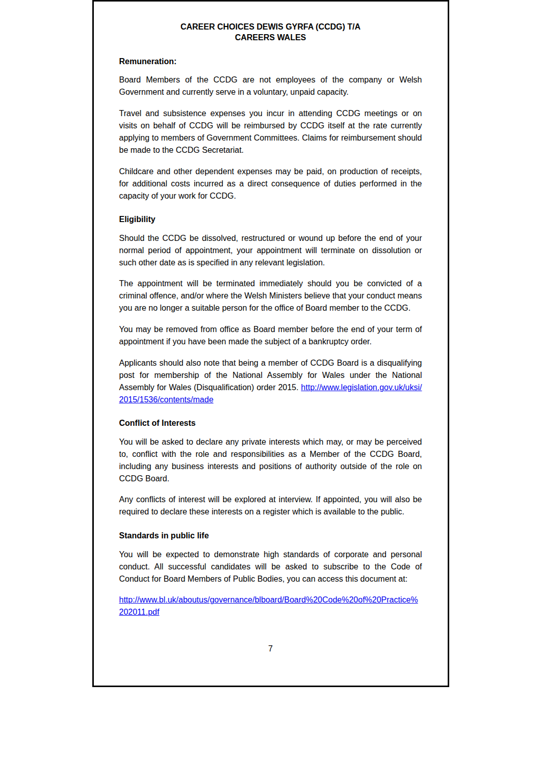CAREER CHOICES DEWIS GYRFA (CCDG) T/A
CAREERS WALES
Remuneration:
Board Members of the CCDG are not employees of the company or Welsh Government and currently serve in a voluntary, unpaid capacity.
Travel and subsistence expenses you incur in attending CCDG meetings or on visits on behalf of CCDG will be reimbursed by CCDG itself at the rate currently applying to members of Government Committees. Claims for reimbursement should be made to the CCDG Secretariat.
Childcare and other dependent expenses may be paid, on production of receipts, for additional costs incurred as a direct consequence of duties performed in the capacity of your work for CCDG.
Eligibility
Should the CCDG be dissolved, restructured or wound up before the end of your normal period of appointment, your appointment will terminate on dissolution or such other date as is specified in any relevant legislation.
The appointment will be terminated immediately should you be convicted of a criminal offence, and/or where the Welsh Ministers believe that your conduct means you are no longer a suitable person for the office of Board member to the CCDG.
You may be removed from office as Board member before the end of your term of appointment if you have been made the subject of a bankruptcy order.
Applicants should also note that being a member of CCDG Board is a disqualifying post for membership of the National Assembly for Wales under the National Assembly for Wales (Disqualification) order 2015. http://www.legislation.gov.uk/uksi/2015/1536/contents/made
Conflict of Interests
You will be asked to declare any private interests which may, or may be perceived to, conflict with the role and responsibilities as a Member of the CCDG Board, including any business interests and positions of authority outside of the role on CCDG Board.
Any conflicts of interest will be explored at interview. If appointed, you will also be required to declare these interests on a register which is available to the public.
Standards in public life
You will be expected to demonstrate high standards of corporate and personal conduct. All successful candidates will be asked to subscribe to the Code of Conduct for Board Members of Public Bodies, you can access this document at:
http://www.bl.uk/aboutus/governance/blboard/Board%20Code%20of%20Practice%202011.pdf
7